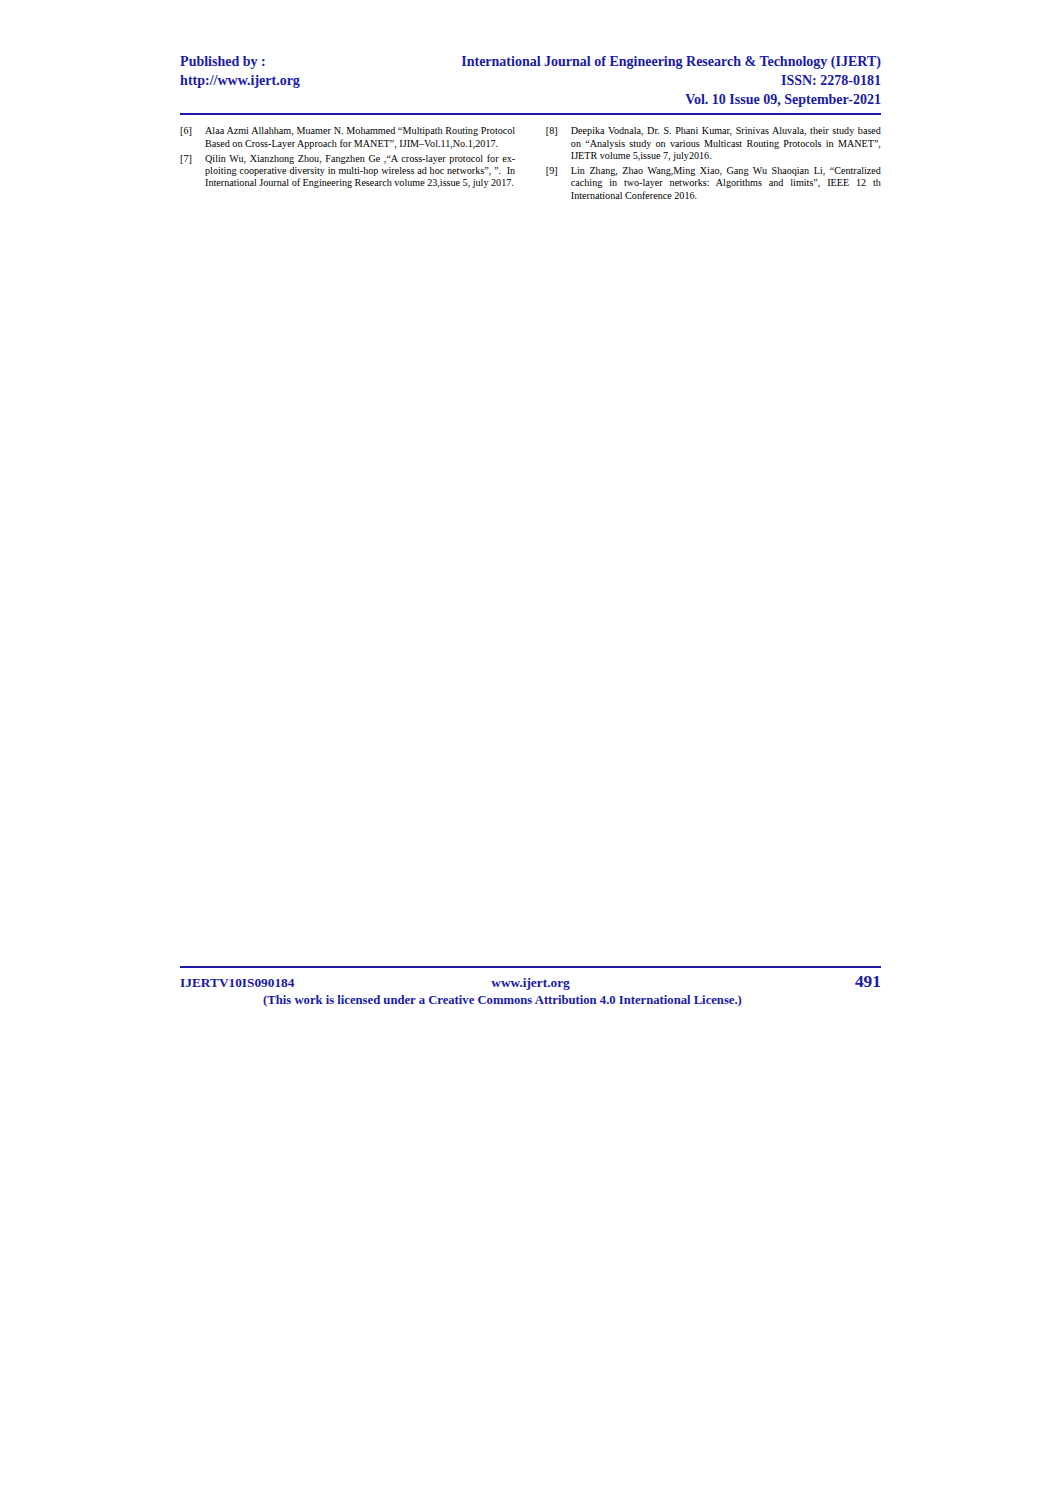Published by :
http://www.ijert.org
International Journal of Engineering Research & Technology (IJERT)
ISSN: 2278-0181
Vol. 10 Issue 09, September-2021
[6]
Alaa Azmi Allahham, Muamer N. Mohammed “Multipath Routing Protocol Based on Cross-Layer Approach for MANET”, IJIM–Vol.11,No.1,2017.
[7]
Qilin Wu, Xianzhong Zhou, Fangzhen Ge ,“A cross-layer protocol for exploiting cooperative diversity in multi-hop wireless ad hoc networks”, ”. In International Journal of Engineering Research volume 23,issue 5, july 2017.
[8]
Deepika Vodnala, Dr. S. Phani Kumar, Srinivas Aluvala, their study based on “Analysis study on various Multicast Routing Protocols in MANET”, IJETR volume 5,issue 7, july2016.
[9]
Lin Zhang, Zhao Wang,Ming Xiao, Gang Wu Shaoqian Li, “Centralized caching in two-layer networks: Algorithms and limits”, IEEE 12 th International Conference 2016.
IJERTV10IS090184
www.ijert.org
491
(This work is licensed under a Creative Commons Attribution 4.0 International License.)